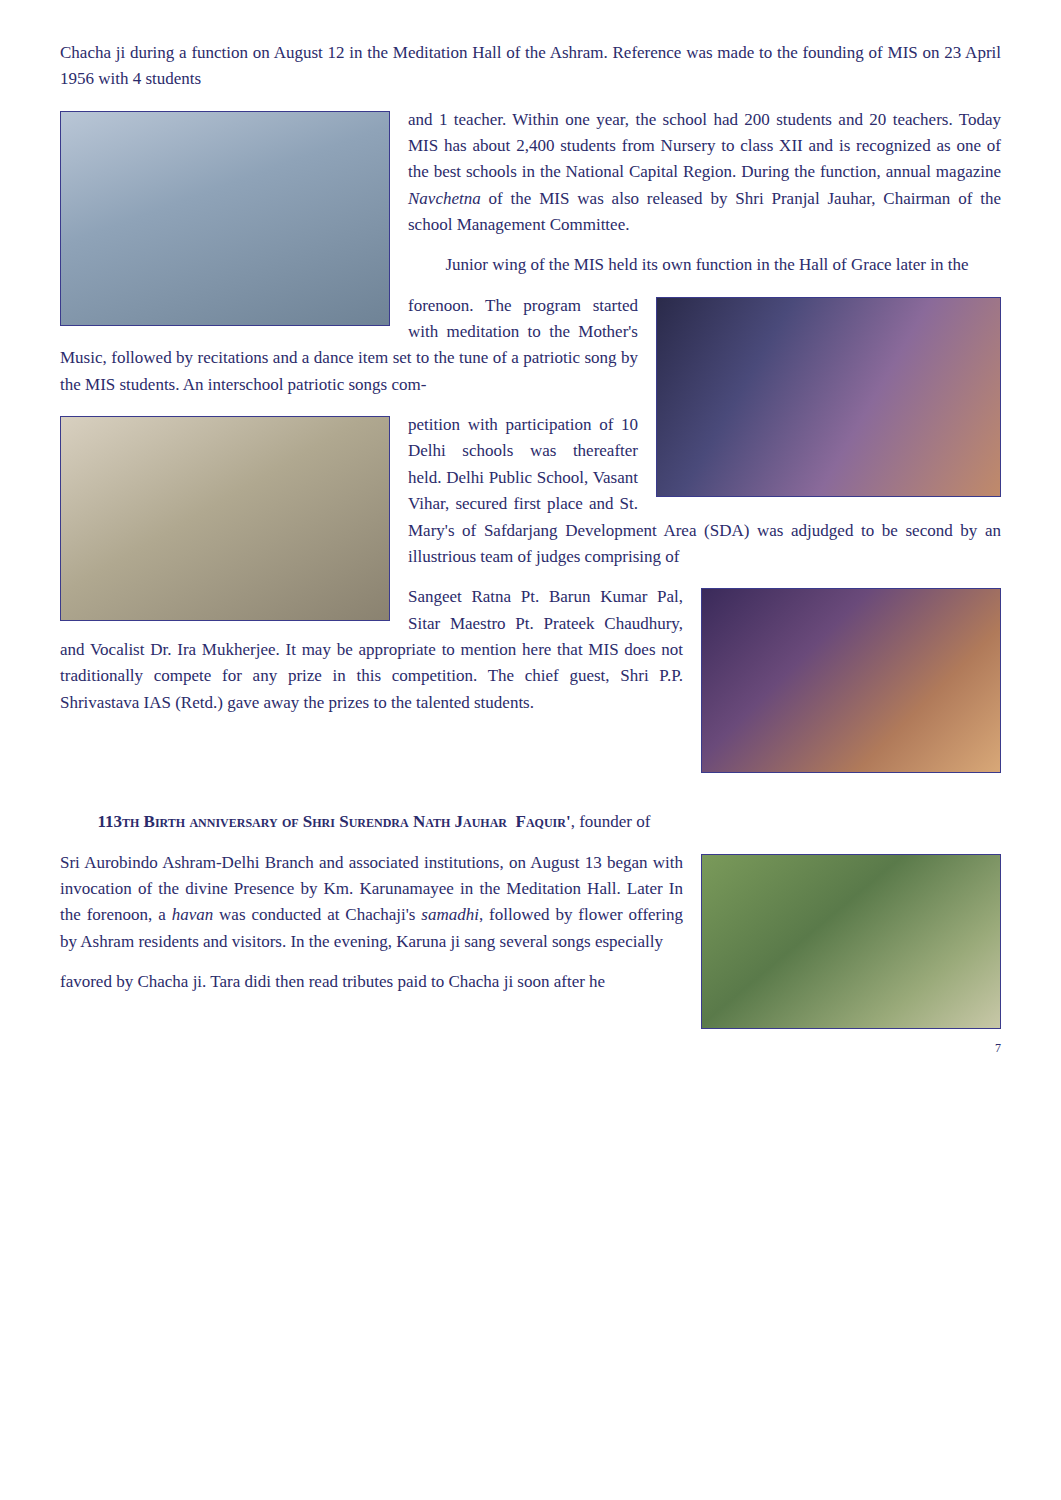Chacha ji during a function on August 12 in the Meditation Hall of the Ashram. Reference was made to the founding of MIS on 23 April 1956 with 4 students
and 1 teacher. Within one year, the school had 200 students and 20 teachers. Today MIS has about 2,400 students from Nursery to class XII and is recognized as one of the best schools in the National Capital Region. During the function, annual magazine Navchetna of the MIS was also released by Shri Pranjal Jauhar, Chairman of the school Management Committee.
Junior wing of the MIS held its own function in the Hall of Grace later in the
forenoon. The program started with meditation to the Mother's Music, followed by recitations and a dance item set to the tune of a patriotic song by the MIS students. An interschool patriotic songs com-
petition with participation of 10 Delhi schools was thereafter held. Delhi Public School, Vasant Vihar, secured first place and St. Mary's of Safdarjang Development Area (SDA) was adjudged to be second by an illustrious team of judges comprising of
Sangeet Ratna Pt. Barun Kumar Pal, Sitar Maestro Pt. Prateek Chaudhury, and Vocalist Dr. Ira Mukherjee. It may be appropriate to mention here that MIS does not traditionally compete for any prize in this competition. The chief guest, Shri P.P. Shrivastava IAS (Retd.) gave away the prizes to the talented students.
113th Birth anniversary of Shri Surendra Nath Jauhar Faquir', founder of
Sri Aurobindo Ashram-Delhi Branch and associated institutions, on August 13 began with invocation of the divine Presence by Km. Karunamayee in the Meditation Hall. Later In the forenoon, a havan was conducted at Chachaji's samadhi, followed by flower offering by Ashram residents and visitors. In the evening, Karuna ji sang several songs especially
favored by Chacha ji. Tara didi then read tributes paid to Chacha ji soon after he
7